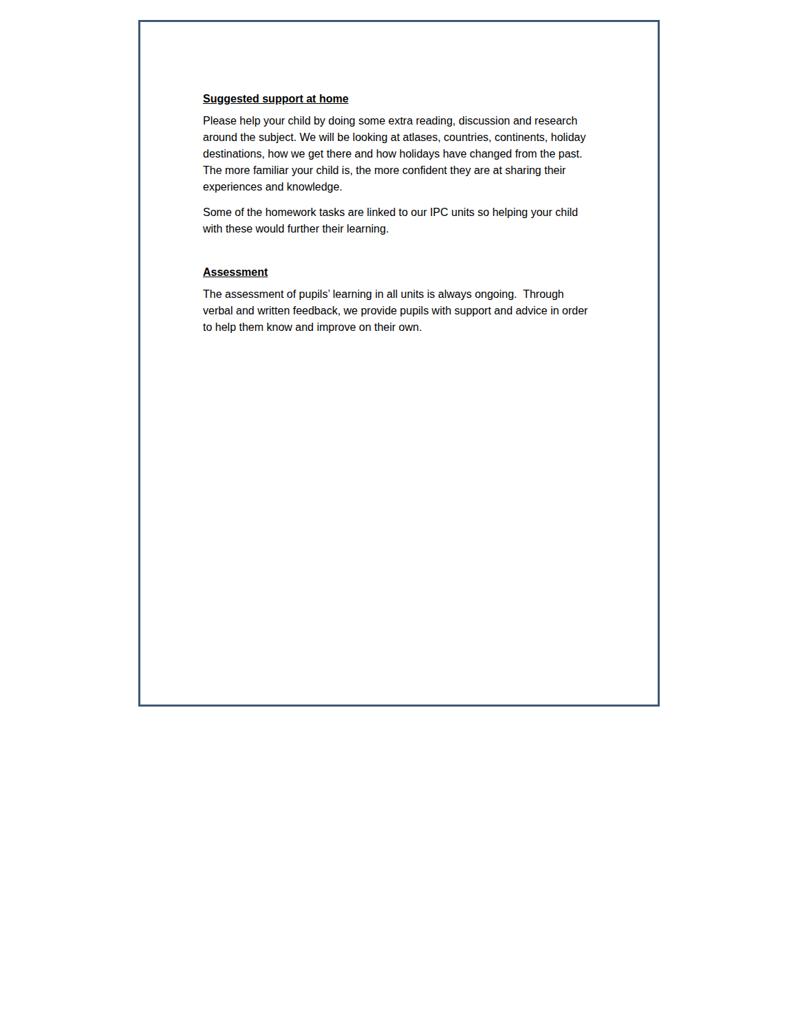Suggested support at home
Please help your child by doing some extra reading, discussion and research around the subject. We will be looking at atlases, countries, continents, holiday destinations, how we get there and how holidays have changed from the past. The more familiar your child is, the more confident they are at sharing their experiences and knowledge.
Some of the homework tasks are linked to our IPC units so helping your child with these would further their learning.
Assessment
The assessment of pupils’ learning in all units is always ongoing. Through verbal and written feedback, we provide pupils with support and advice in order to help them know and improve on their own.